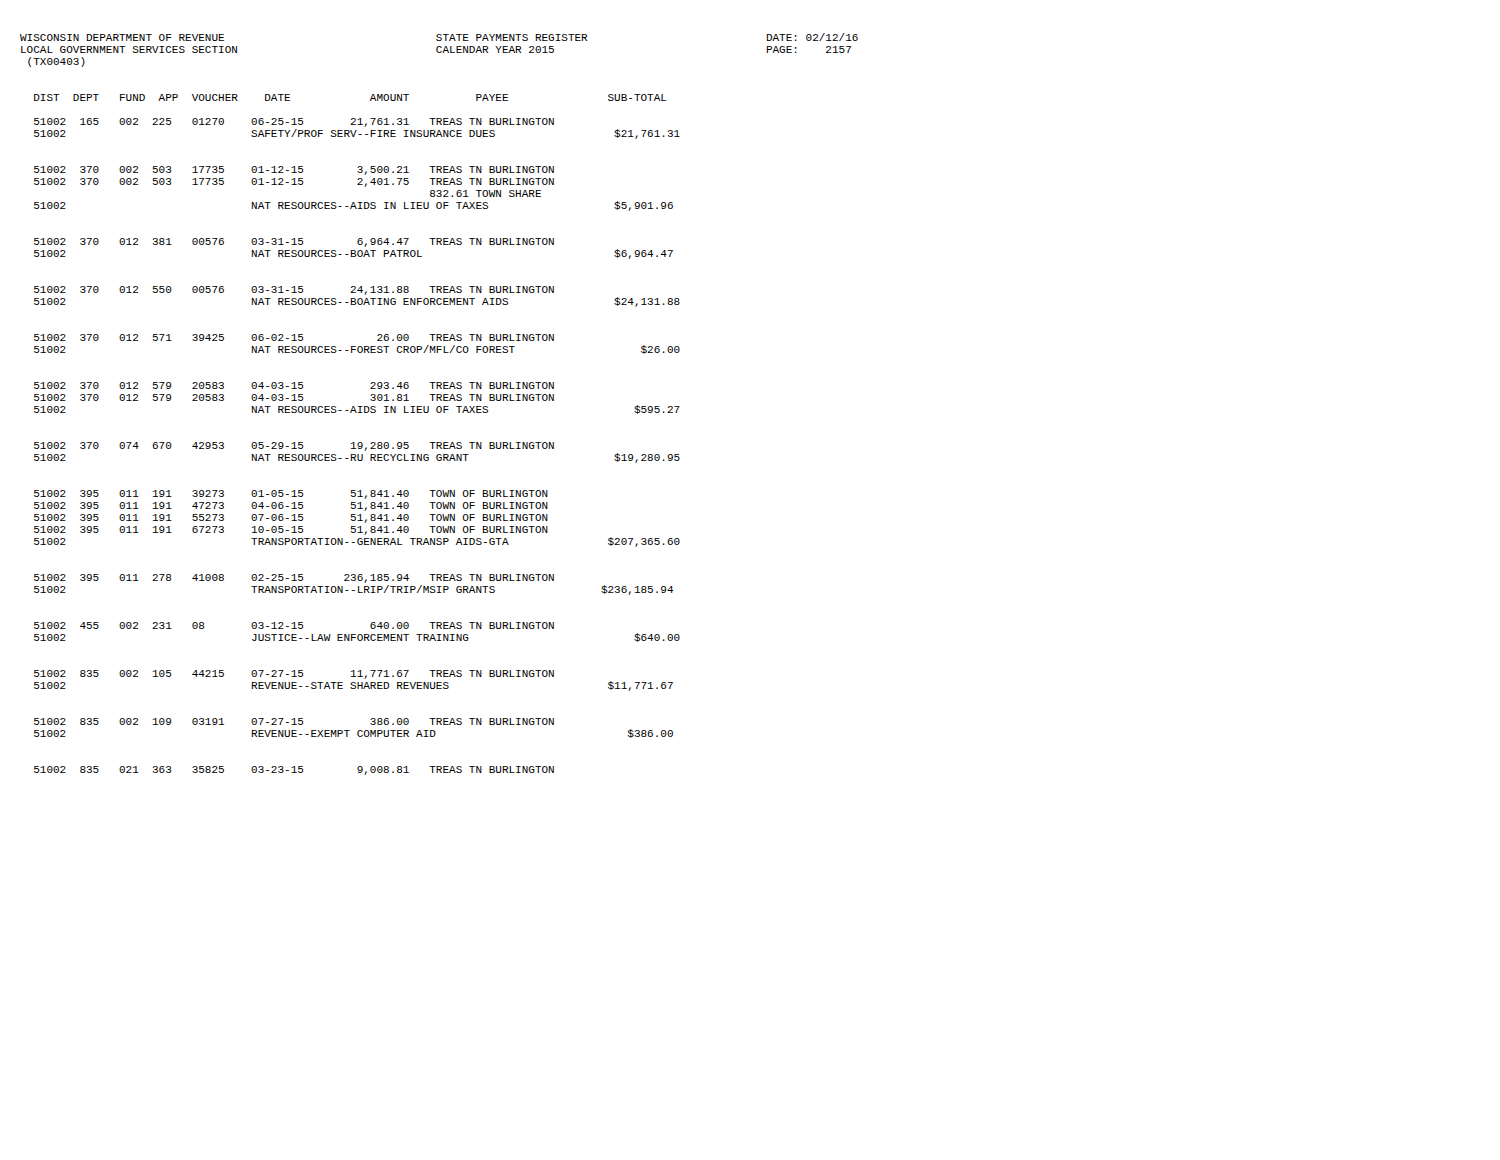WISCONSIN DEPARTMENT OF REVENUE STATE PAYMENTS REGISTER DATE: 02/12/16 LOCAL GOVERNMENT SERVICES SECTION CALENDAR YEAR 2015 PAGE: 2157 (TX00403) DIST DEPT FUND APP VOUCHER DATE AMOUNT PAYEE SUB-TOTAL 51002 165 002 225 01270 06-25-15 21,761.31 TREAS TN BURLINGTON 51002 SAFETY/PROF SERV--FIRE INSURANCE DUES $21,761.31 51002 370 002 503 17735 01-12-15 3,500.21 TREAS TN BURLINGTON 51002 370 002 503 17735 01-12-15 2,401.75 TREAS TN BURLINGTON 832.61 TOWN SHARE 51002 NAT RESOURCES--AIDS IN LIEU OF TAXES $5,901.96 51002 370 012 381 00576 03-31-15 6,964.47 TREAS TN BURLINGTON 51002 NAT RESOURCES--BOAT PATROL $6,964.47 51002 370 012 550 00576 03-31-15 24,131.88 TREAS TN BURLINGTON 51002 NAT RESOURCES--BOATING ENFORCEMENT AIDS $24,131.88 51002 370 012 571 39425 06-02-15 26.00 TREAS TN BURLINGTON 51002 NAT RESOURCES--FOREST CROP/MFL/CO FOREST $26.00 51002 370 012 579 20583 04-03-15 293.46 TREAS TN BURLINGTON 51002 370 012 579 20583 04-03-15 301.81 TREAS TN BURLINGTON 51002 NAT RESOURCES--AIDS IN LIEU OF TAXES $595.27 51002 370 074 670 42953 05-29-15 19,280.95 TREAS TN BURLINGTON 51002 NAT RESOURCES--RU RECYCLING GRANT $19,280.95 51002 395 011 191 39273 01-05-15 51,841.40 TOWN OF BURLINGTON 51002 395 011 191 47273 04-06-15 51,841.40 TOWN OF BURLINGTON 51002 395 011 191 55273 07-06-15 51,841.40 TOWN OF BURLINGTON 51002 395 011 191 67273 10-05-15 51,841.40 TOWN OF BURLINGTON 51002 TRANSPORTATION--GENERAL TRANSP AIDS-GTA $207,365.60 51002 395 011 278 41008 02-25-15 236,185.94 TREAS TN BURLINGTON 51002 TRANSPORTATION--LRIP/TRIP/MSIP GRANTS $236,185.94 51002 455 002 231 08 03-12-15 640.00 TREAS TN BURLINGTON 51002 JUSTICE--LAW ENFORCEMENT TRAINING $640.00 51002 835 002 105 44215 07-27-15 11,771.67 TREAS TN BURLINGTON 51002 REVENUE--STATE SHARED REVENUES $11,771.67 51002 835 002 109 03191 07-27-15 386.00 TREAS TN BURLINGTON 51002 REVENUE--EXEMPT COMPUTER AID $386.00 51002 835 021 363 35825 03-23-15 9,008.81 TREAS TN BURLINGTON